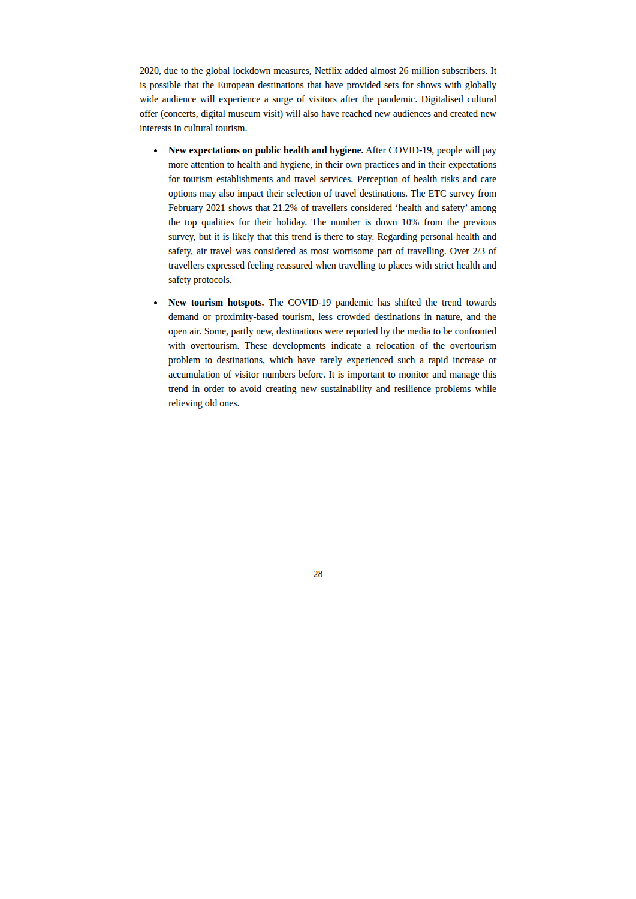2020, due to the global lockdown measures, Netflix added almost 26 million subscribers. It is possible that the European destinations that have provided sets for shows with globally wide audience will experience a surge of visitors after the pandemic. Digitalised cultural offer (concerts, digital museum visit) will also have reached new audiences and created new interests in cultural tourism.
New expectations on public health and hygiene. After COVID-19, people will pay more attention to health and hygiene, in their own practices and in their expectations for tourism establishments and travel services. Perception of health risks and care options may also impact their selection of travel destinations. The ETC survey from February 2021 shows that 21.2% of travellers considered ‘health and safety’ among the top qualities for their holiday. The number is down 10% from the previous survey, but it is likely that this trend is there to stay. Regarding personal health and safety, air travel was considered as most worrisome part of travelling. Over 2/3 of travellers expressed feeling reassured when travelling to places with strict health and safety protocols.
New tourism hotspots. The COVID-19 pandemic has shifted the trend towards demand or proximity-based tourism, less crowded destinations in nature, and the open air. Some, partly new, destinations were reported by the media to be confronted with overtourism. These developments indicate a relocation of the overtourism problem to destinations, which have rarely experienced such a rapid increase or accumulation of visitor numbers before. It is important to monitor and manage this trend in order to avoid creating new sustainability and resilience problems while relieving old ones.
28